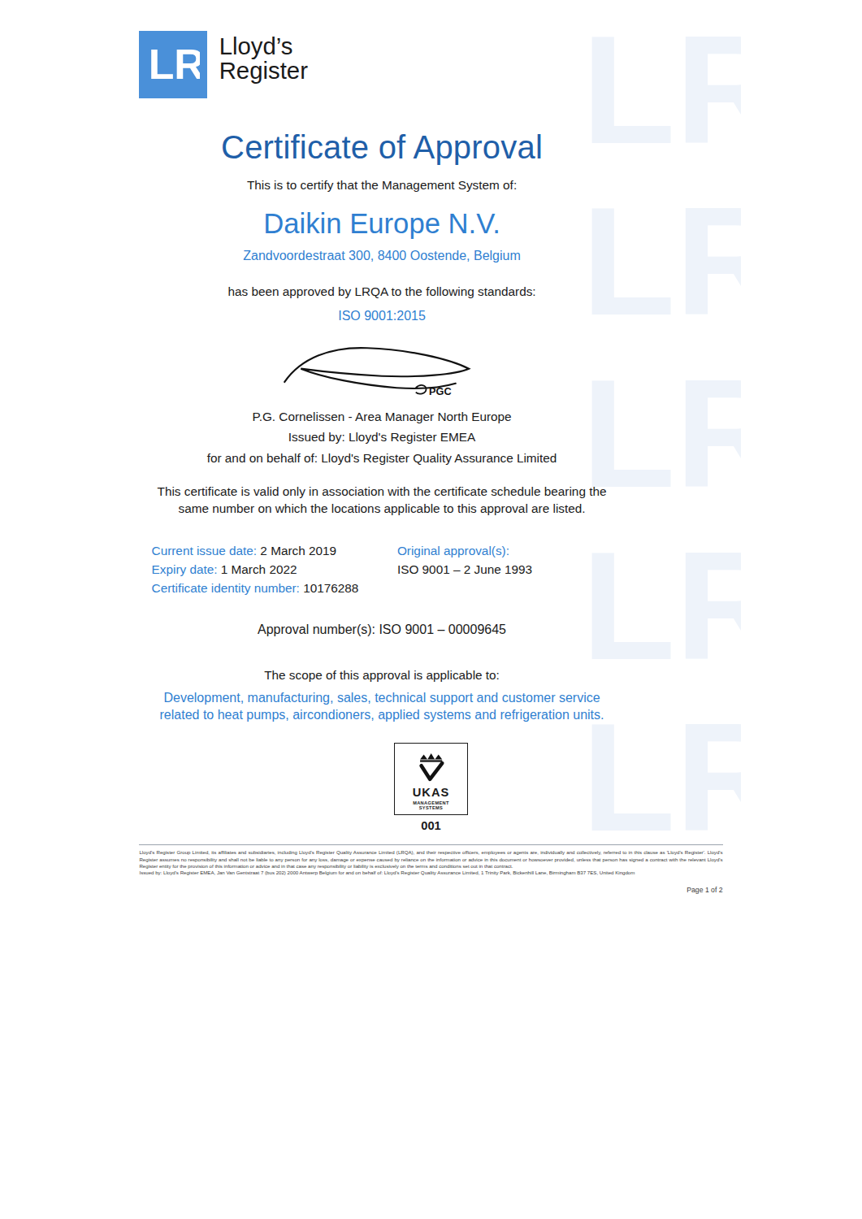LR
LR
LR
LR
LR
LR
Lloyd’s
Register
Certificate of Approval
This is to certify that the Management System of:
Daikin Europe N.V.
Zandvoordestraat 300, 8400 Oostende, Belgium
has been approved by LRQA to the following standards:
ISO 9001:2015
Signature PGC
P.G. Cornelissen - Area Manager North Europe
Issued by: Lloyd's Register EMEA
for and on behalf of: Lloyd's Register Quality Assurance Limited
This certificate is valid only in association with the certificate schedule bearing the same number on which the locations applicable to this approval are listed.
Current issue date: 2 March 2019
Expiry date: 1 March 2022
Certificate identity number: 10176288
Original approval(s):
ISO 9001 – 2 June 1993
Approval number(s): ISO 9001 – 00009645
The scope of this approval is applicable to:
Development, manufacturing, sales, technical support and customer service related to heat pumps, aircondioners, applied systems and refrigeration units.
UKAS mark
UKAS
MANAGEMENT
SYSTEMS
001
Lloyd's Register Group Limited, its affiliates and subsidiaries, including Lloyd's Register Quality Assurance Limited (LRQA), and their respective officers, employees or agents are, individually and collectively, referred to in this clause as 'Lloyd's Register'. Lloyd's Register assumes no responsibility and shall not be liable to any person for any loss, damage or expense caused by reliance on the information or advice in this document or howsoever provided, unless that person has signed a contract with the relevant Lloyd's Register entity for the provision of this information or advice and in that case any responsibility or liability is exclusively on the terms and conditions set out in that contract.
Issued by: Lloyd's Register EMEA, Jan Van Gentstraat 7 (bus 202) 2000 Antwerp Belgium for and on behalf of: Lloyd's Register Quality Assurance Limited, 1 Trinity Park, Bickenhill Lane, Birmingham B37 7ES, United Kingdom
Page 1 of 2